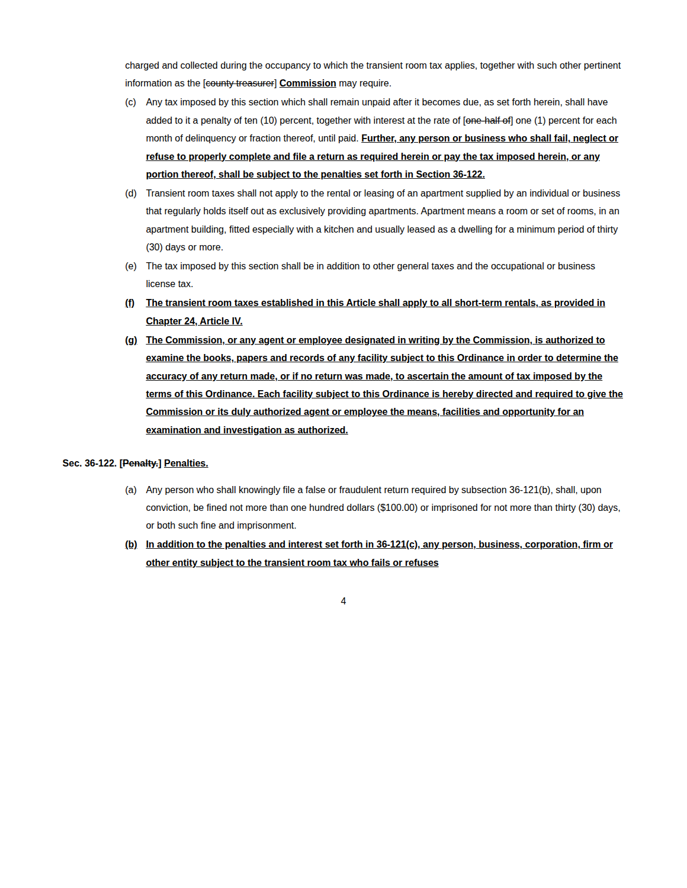charged and collected during the occupancy to which the transient room tax applies, together with such other pertinent information as the [county treasurer] Commission may require.
(c) Any tax imposed by this section which shall remain unpaid after it becomes due, as set forth herein, shall have added to it a penalty of ten (10) percent, together with interest at the rate of [one-half of] one (1) percent for each month of delinquency or fraction thereof, until paid. Further, any person or business who shall fail, neglect or refuse to properly complete and file a return as required herein or pay the tax imposed herein, or any portion thereof, shall be subject to the penalties set forth in Section 36-122.
(d) Transient room taxes shall not apply to the rental or leasing of an apartment supplied by an individual or business that regularly holds itself out as exclusively providing apartments. Apartment means a room or set of rooms, in an apartment building, fitted especially with a kitchen and usually leased as a dwelling for a minimum period of thirty (30) days or more.
(e) The tax imposed by this section shall be in addition to other general taxes and the occupational or business license tax.
(f) The transient room taxes established in this Article shall apply to all short-term rentals, as provided in Chapter 24, Article IV.
(g) The Commission, or any agent or employee designated in writing by the Commission, is authorized to examine the books, papers and records of any facility subject to this Ordinance in order to determine the accuracy of any return made, or if no return was made, to ascertain the amount of tax imposed by the terms of this Ordinance. Each facility subject to this Ordinance is hereby directed and required to give the Commission or its duly authorized agent or employee the means, facilities and opportunity for an examination and investigation as authorized.
Sec. 36-122. [Penalty.] Penalties.
(a) Any person who shall knowingly file a false or fraudulent return required by subsection 36-121(b), shall, upon conviction, be fined not more than one hundred dollars ($100.00) or imprisoned for not more than thirty (30) days, or both such fine and imprisonment.
(b) In addition to the penalties and interest set forth in 36-121(c), any person, business, corporation, firm or other entity subject to the transient room tax who fails or refuses
4